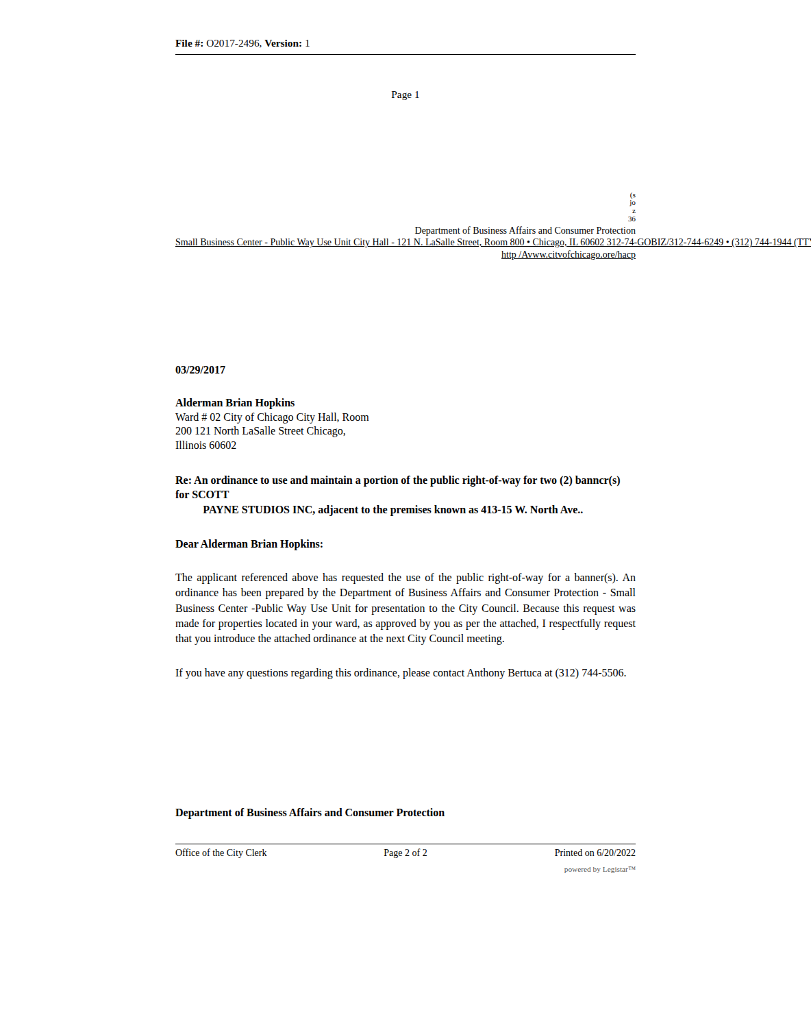File #: O2017-2496, Version: 1
Page 1
(s
jo
z
36
Department of Business Affairs and Consumer Protection
Small Business Center - Public Way Use Unit City Hall - 121 N. LaSalle Street, Room 800 • Chicago, IL 60602 312-74-GOBIZ/312-744-6249 • (312) 744-1944 (TTY)
http /Avww.citvofchicago.ore/hacp
03/29/2017
Alderman Brian Hopkins
Ward # 02 City of Chicago City Hall, Room
200 121 North LaSalle Street Chicago,
Illinois 60602
Re: An ordinance to use and maintain a portion of the public right-of-way for two (2) banncr(s) for SCOTT PAYNE STUDIOS INC, adjacent to the premises known as 413-15 W. North Ave..
Dear Alderman Brian Hopkins:
The applicant referenced above has requested the use of the public right-of-way for a banner(s). An ordinance has been prepared by the Department of Business Affairs and Consumer Protection - Small Business Center -Public Way Use Unit for presentation to the City Council. Because this request was made for properties located in your ward, as approved by you as per the attached, I respectfully request that you introduce the attached ordinance at the next City Council meeting.
If you have any questions regarding this ordinance, please contact Anthony Bertuca at (312) 744-5506.
Department of Business Affairs and Consumer Protection
Office of the City Clerk
Page 2 of 2
Printed on 6/20/2022
powered by Legistar™